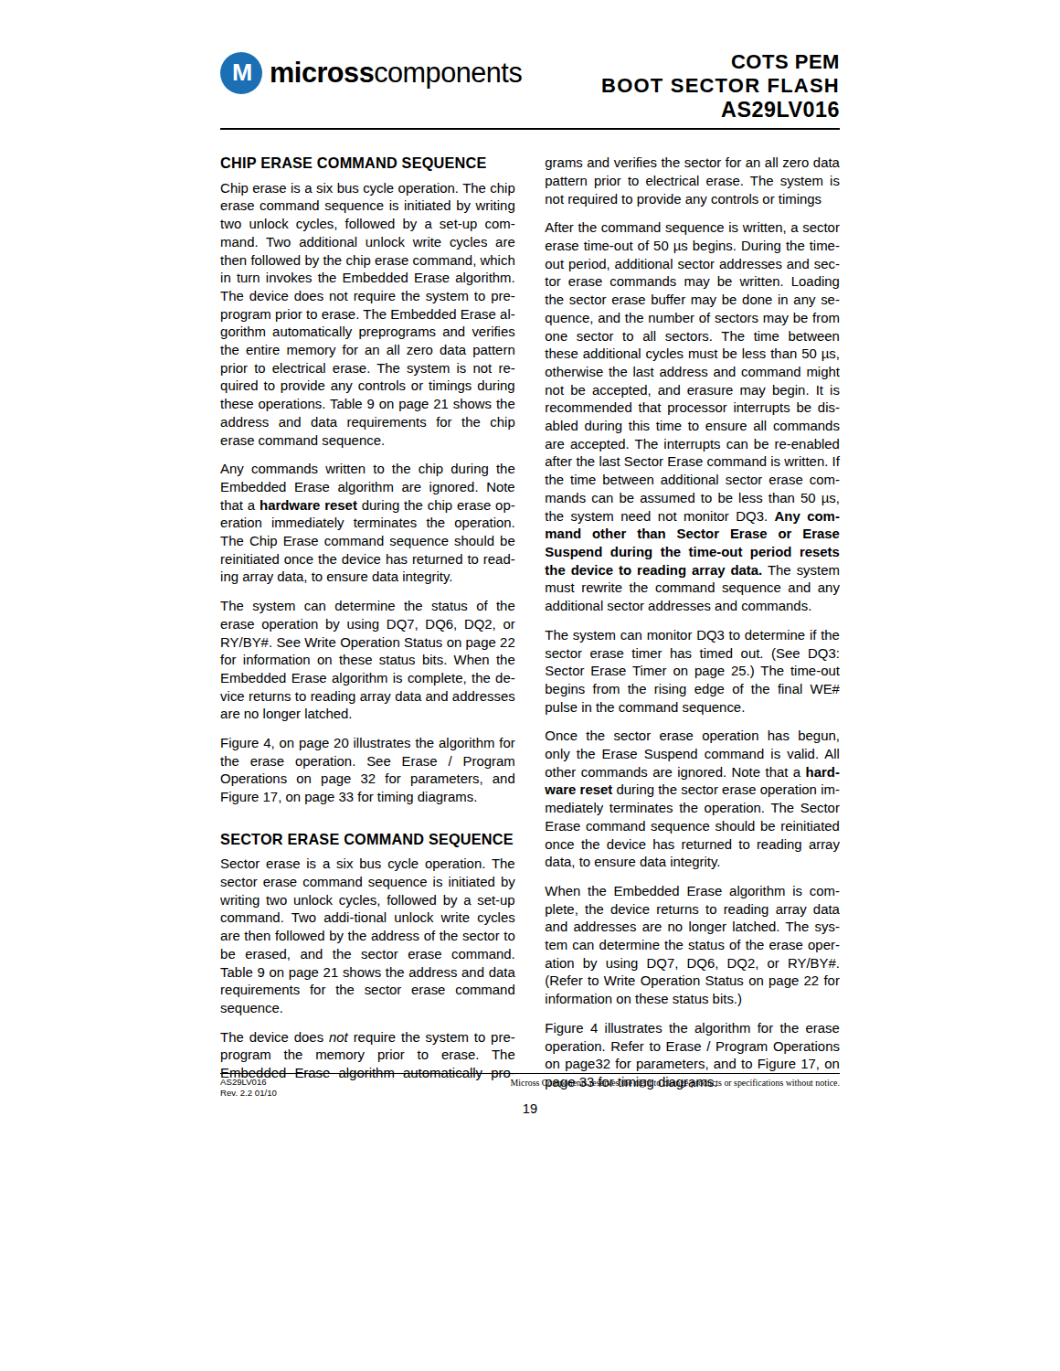M
microsscomponents
COTS PEM
BOOT SECTOR FLASH
AS29LV016
CHIP ERASE COMMAND SEQUENCE
Chip erase is a six bus cycle operation. The chip erase command sequence is initiated by writing two unlock cycles, followed by a set-up command. Two additional unlock write cycles are then followed by the chip erase command, which in turn invokes the Embedded Erase algorithm. The device does not require the system to preprogram prior to erase. The Embedded Erase algorithm automatically preprograms and verifies the entire memory for an all zero data pattern prior to electrical erase. The system is not required to provide any controls or timings during these operations. Table 9 on page 21 shows the address and data requirements for the chip erase command sequence.
Any commands written to the chip during the Embedded Erase algorithm are ignored. Note that a hardware reset during the chip erase operation immediately terminates the operation. The Chip Erase command sequence should be reinitiated once the device has returned to reading array data, to ensure data integrity.
The system can determine the status of the erase operation by using DQ7, DQ6, DQ2, or RY/BY#. See Write Operation Status on page 22 for information on these status bits. When the Embedded Erase algorithm is complete, the device returns to reading array data and addresses are no longer latched.
Figure 4, on page 20 illustrates the algorithm for the erase operation. See Erase / Program Operations on page 32 for parameters, and Figure 17, on page 33 for timing diagrams.
SECTOR ERASE COMMAND SEQUENCE
Sector erase is a six bus cycle operation. The sector erase command sequence is initiated by writing two unlock cycles, followed by a set-up command. Two addi-tional unlock write cycles are then followed by the address of the sector to be erased, and the sector erase command. Table 9 on page 21 shows the address and data requirements for the sector erase command sequence.
The device does not require the system to preprogram the memory prior to erase. The Embedded Erase algorithm automatically programs and verifies the sector for an all zero data pattern prior to electrical erase. The system is not required to provide any controls or timings
After the command sequence is written, a sector erase time-out of 50 µs begins. During the time-out period, additional sector addresses and sector erase commands may be written. Loading the sector erase buffer may be done in any sequence, and the number of sectors may be from one sector to all sectors. The time between these additional cycles must be less than 50 µs, otherwise the last address and command might not be accepted, and erasure may begin. It is recommended that processor interrupts be disabled during this time to ensure all commands are accepted. The interrupts can be re-enabled after the last Sector Erase command is written. If the time between additional sector erase commands can be assumed to be less than 50 µs, the system need not monitor DQ3. Any command other than Sector Erase or Erase Suspend during the time-out period resets the device to reading array data. The system must rewrite the command sequence and any additional sector addresses and commands.
The system can monitor DQ3 to determine if the sector erase timer has timed out. (See DQ3: Sector Erase Timer on page 25.) The time-out begins from the rising edge of the final WE# pulse in the command sequence.
Once the sector erase operation has begun, only the Erase Suspend command is valid. All other commands are ignored. Note that a hardware reset during the sector erase operation immediately terminates the operation. The Sector Erase command sequence should be reinitiated once the device has returned to reading array data, to ensure data integrity.
When the Embedded Erase algorithm is complete, the device returns to reading array data and addresses are no longer latched. The system can determine the status of the erase operation by using DQ7, DQ6, DQ2, or RY/BY#. (Refer to Write Operation Status on page 22 for information on these status bits.)
Figure 4 illustrates the algorithm for the erase operation. Refer to Erase / Program Operations on page32 for parameters, and to Figure 17, on page 33 for timing diagrams.
AS29LV016
Rev. 2.2 01/10
Micross Components reserves the right to change products or specifications without notice.
19